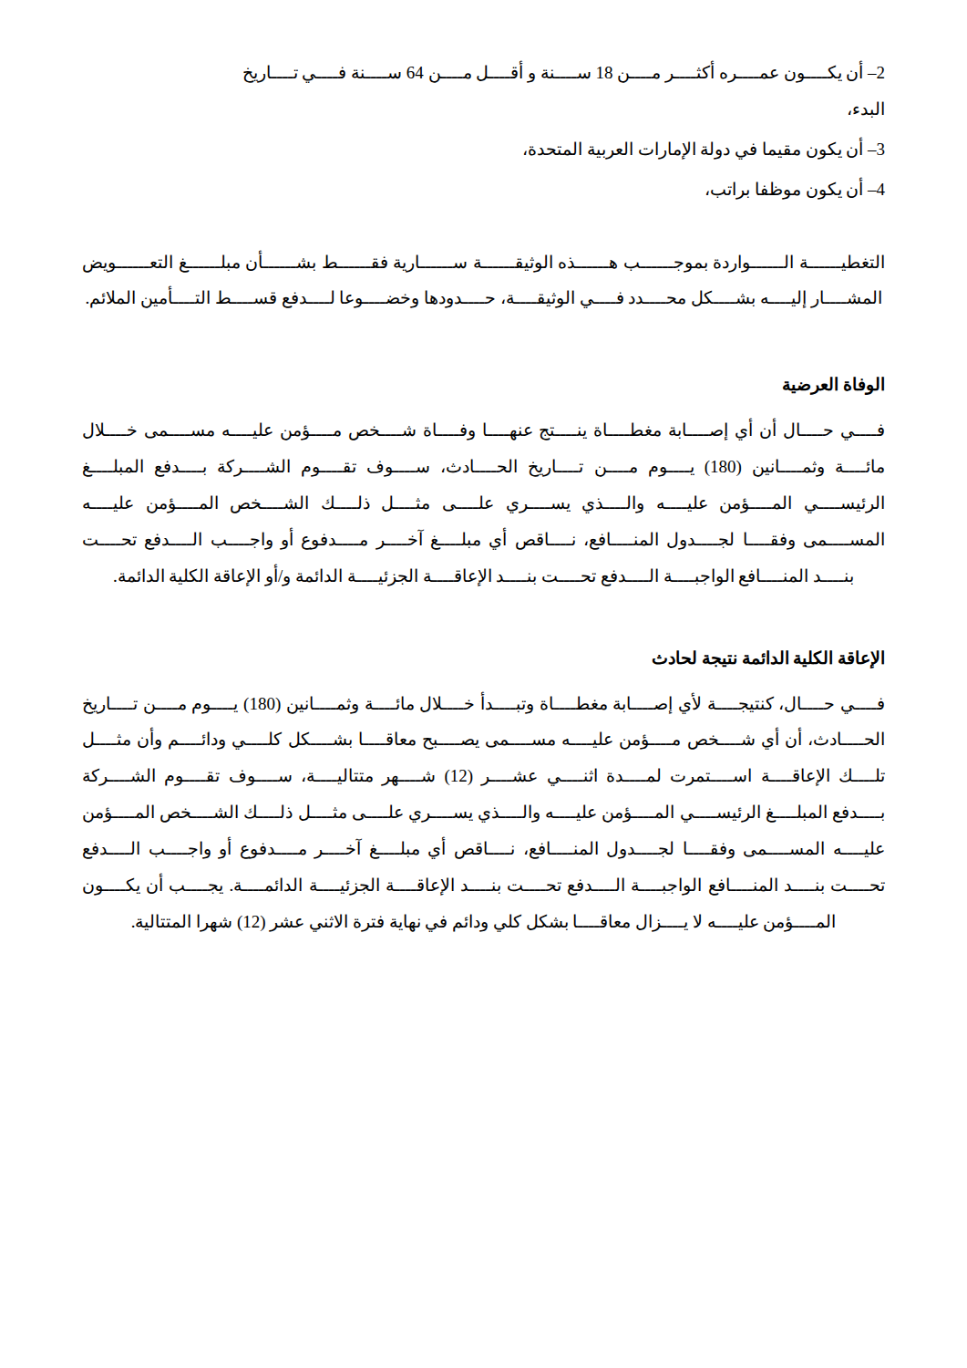2– أن يكــــون عمــــره أكثــــر مــــن 18 ســــنة و أقــــل مــــن 64 ســــنة فــــي تــــاريخالبدء،
3– أن يكون مقيما في دولة الإمارات العربية المتحدة،
4– أن يكون موظفا براتب،
التغطيــــــة الــــــواردة بموجــــــب هــــــذه الوثيقــــــة ســــــارية فقــــــط بشــــــأن مبلــــــغ التعــــــويض المشــــار إليــــه بشــــكل محــــدد فــــي الوثيقــــة، حــــدودها وخضــــوعا لــــدفع قســــط التــــأمين الملائم.
الوفاة العرضية
فــــي حــــال أن أي إصــــابة مغطــــاة ينــــتج عنهــــا وفــــاة شــــخص مــــؤمن عليــــه مســــمى خــــلال مائــــة وثمــــانين (180) يــــوم مــــن تــــاريخ الحــــادث، ســــوف تقــــوم الشــــركة بــــدفع المبلــــغ الرئيســــي المــــؤمن عليــــه والــــذي يســــري علــــى مثــــل ذلــــك الشــــخص المــــؤمن عليــــه المســــمى وفقــــا لجــــدول المنــــافع، نــــاقص أي مبلــــغ آخــــر مــــدفوع أو واجــــب الــــدفع تحــــت بنــــد المنــــافع الواجبــــة الــــدفع تحــــت بنــــد الإعاقــــة الجزئيــــة الدائمة و/أو الإعاقة الكلية الدائمة.
الإعاقة الكلية الدائمة نتيجة لحادث
فــــي حــــال، كنتيجــــة لأي إصــــابة مغطــــاة وتبــــدأ خــــلال مائــــة وثمــــانين (180) يــــوم مــــن تــــاريخ الحــــادث، أن أي شــــخص مــــؤمن عليــــه مســــمى يصــــبح معاقــــا بشــــكل كلــــي ودائــــم وأن مثــــل تلــــك الإعاقــــة اســــتمرت لمــــدة اثنــــي عشــــر (12) شــــهر متتاليــــة، ســــوف تقــــوم الشــــركة بــــدفع المبلــــغ الرئيســــي المــــؤمن عليــــه والــــذي يســــري علــــى مثــــل ذلــــك الشــــخص المــــؤمن عليــــه المســــمى وفقــــا لجــــدول المنــــافع، نــــاقص أي مبلــــغ آخــــر مــــدفوع أو واجــــب الــــدفع تحــــت بنــــد المنــــافع الواجبــــة الــــدفع تحــــت بنــــد الإعاقــــة الجزئيــــة الدائمــــة. يجــــب أن يكــــون المــــؤمن عليــــه لا يــــزال معاقــــا بشكل كلي ودائم في نهاية فترة الاثني عشر (12) شهرا المتتالية.